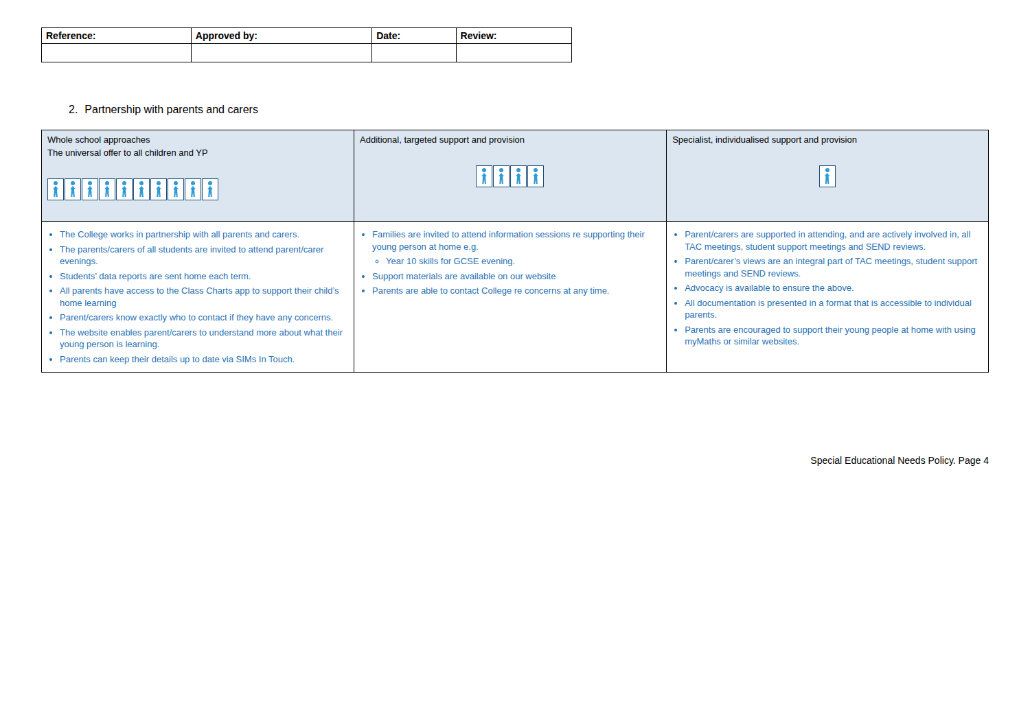| Reference: | Approved by: | Date: | Review: |
| --- | --- | --- | --- |
2. Partnership with parents and carers
| Whole school approaches The universal offer to all children and YP | Additional, targeted support and provision | Specialist, individualised support and provision |
| The College works in partnership with all parents and carers. The parents/carers of all students are invited to attend parent/carer evenings. Students’ data reports are sent home each term. All parents have access to the Class Charts app to support their child’s home learning Parent/carers know exactly who to contact if they have any concerns. The website enables parent/carers to understand more about what their young person is learning. Parents can keep their details up to date via SIMs In Touch. | Families are invited to attend information sessions re supporting their young person at home e.g. Year 10 skills for GCSE evening. Support materials are available on our website Parents are able to contact College re concerns at any time. | Parent/carers are supported in attending, and are actively involved in, all TAC meetings, student support meetings and SEND reviews. Parent/carer’s views are an integral part of TAC meetings, student support meetings and SEND reviews. Advocacy is available to ensure the above. All documentation is presented in a format that is accessible to individual parents. Parents are encouraged to support their young people at home with using myMaths or similar websites. |
Special Educational Needs Policy. Page 4